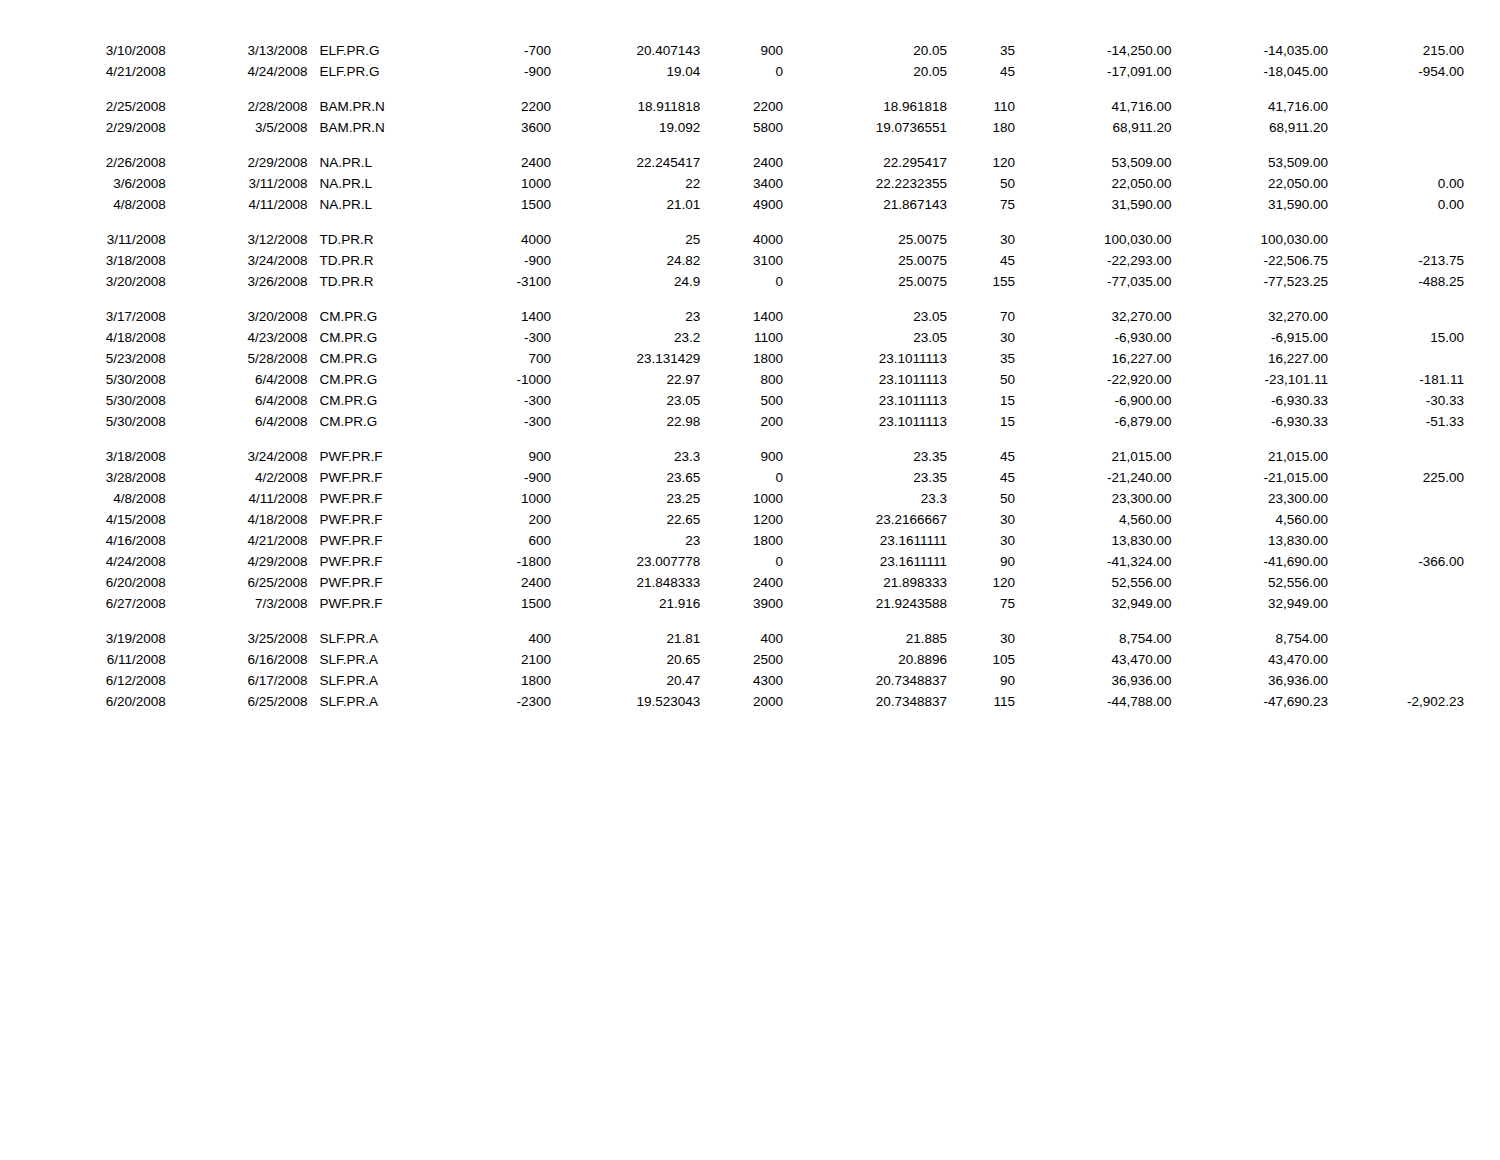| 3/10/2008 | 3/13/2008 | ELF.PR.G | -700 | 20.407143 | 900 | 20.05 | 35 | -14,250.00 | -14,035.00 | 215.00 |
| 4/21/2008 | 4/24/2008 | ELF.PR.G | -900 | 19.04 | 0 | 20.05 | 45 | -17,091.00 | -18,045.00 | -954.00 |
| 2/25/2008 | 2/28/2008 | BAM.PR.N | 2200 | 18.911818 | 2200 | 18.961818 | 110 | 41,716.00 | 41,716.00 | |
| 2/29/2008 | 3/5/2008 | BAM.PR.N | 3600 | 19.092 | 5800 | 19.0736551 | 180 | 68,911.20 | 68,911.20 | |
| 2/26/2008 | 2/29/2008 | NA.PR.L | 2400 | 22.245417 | 2400 | 22.295417 | 120 | 53,509.00 | 53,509.00 | |
| 3/6/2008 | 3/11/2008 | NA.PR.L | 1000 | 22 | 3400 | 22.2232355 | 50 | 22,050.00 | 22,050.00 | 0.00 |
| 4/8/2008 | 4/11/2008 | NA.PR.L | 1500 | 21.01 | 4900 | 21.867143 | 75 | 31,590.00 | 31,590.00 | 0.00 |
| 3/11/2008 | 3/12/2008 | TD.PR.R | 4000 | 25 | 4000 | 25.0075 | 30 | 100,030.00 | 100,030.00 | |
| 3/18/2008 | 3/24/2008 | TD.PR.R | -900 | 24.82 | 3100 | 25.0075 | 45 | -22,293.00 | -22,506.75 | -213.75 |
| 3/20/2008 | 3/26/2008 | TD.PR.R | -3100 | 24.9 | 0 | 25.0075 | 155 | -77,035.00 | -77,523.25 | -488.25 |
| 3/17/2008 | 3/20/2008 | CM.PR.G | 1400 | 23 | 1400 | 23.05 | 70 | 32,270.00 | 32,270.00 | |
| 4/18/2008 | 4/23/2008 | CM.PR.G | -300 | 23.2 | 1100 | 23.05 | 30 | -6,930.00 | -6,915.00 | 15.00 |
| 5/23/2008 | 5/28/2008 | CM.PR.G | 700 | 23.131429 | 1800 | 23.1011113 | 35 | 16,227.00 | 16,227.00 | |
| 5/30/2008 | 6/4/2008 | CM.PR.G | -1000 | 22.97 | 800 | 23.1011113 | 50 | -22,920.00 | -23,101.11 | -181.11 |
| 5/30/2008 | 6/4/2008 | CM.PR.G | -300 | 23.05 | 500 | 23.1011113 | 15 | -6,900.00 | -6,930.33 | -30.33 |
| 5/30/2008 | 6/4/2008 | CM.PR.G | -300 | 22.98 | 200 | 23.1011113 | 15 | -6,879.00 | -6,930.33 | -51.33 |
| 3/18/2008 | 3/24/2008 | PWF.PR.F | 900 | 23.3 | 900 | 23.35 | 45 | 21,015.00 | 21,015.00 | |
| 3/28/2008 | 4/2/2008 | PWF.PR.F | -900 | 23.65 | 0 | 23.35 | 45 | -21,240.00 | -21,015.00 | 225.00 |
| 4/8/2008 | 4/11/2008 | PWF.PR.F | 1000 | 23.25 | 1000 | 23.3 | 50 | 23,300.00 | 23,300.00 | |
| 4/15/2008 | 4/18/2008 | PWF.PR.F | 200 | 22.65 | 1200 | 23.2166667 | 30 | 4,560.00 | 4,560.00 | |
| 4/16/2008 | 4/21/2008 | PWF.PR.F | 600 | 23 | 1800 | 23.1611111 | 30 | 13,830.00 | 13,830.00 | |
| 4/24/2008 | 4/29/2008 | PWF.PR.F | -1800 | 23.007778 | 0 | 23.1611111 | 90 | -41,324.00 | -41,690.00 | -366.00 |
| 6/20/2008 | 6/25/2008 | PWF.PR.F | 2400 | 21.848333 | 2400 | 21.898333 | 120 | 52,556.00 | 52,556.00 | |
| 6/27/2008 | 7/3/2008 | PWF.PR.F | 1500 | 21.916 | 3900 | 21.9243588 | 75 | 32,949.00 | 32,949.00 | |
| 3/19/2008 | 3/25/2008 | SLF.PR.A | 400 | 21.81 | 400 | 21.885 | 30 | 8,754.00 | 8,754.00 | |
| 6/11/2008 | 6/16/2008 | SLF.PR.A | 2100 | 20.65 | 2500 | 20.8896 | 105 | 43,470.00 | 43,470.00 | |
| 6/12/2008 | 6/17/2008 | SLF.PR.A | 1800 | 20.47 | 4300 | 20.7348837 | 90 | 36,936.00 | 36,936.00 | |
| 6/20/2008 | 6/25/2008 | SLF.PR.A | -2300 | 19.523043 | 2000 | 20.7348837 | 115 | -44,788.00 | -47,690.23 | -2,902.23 |